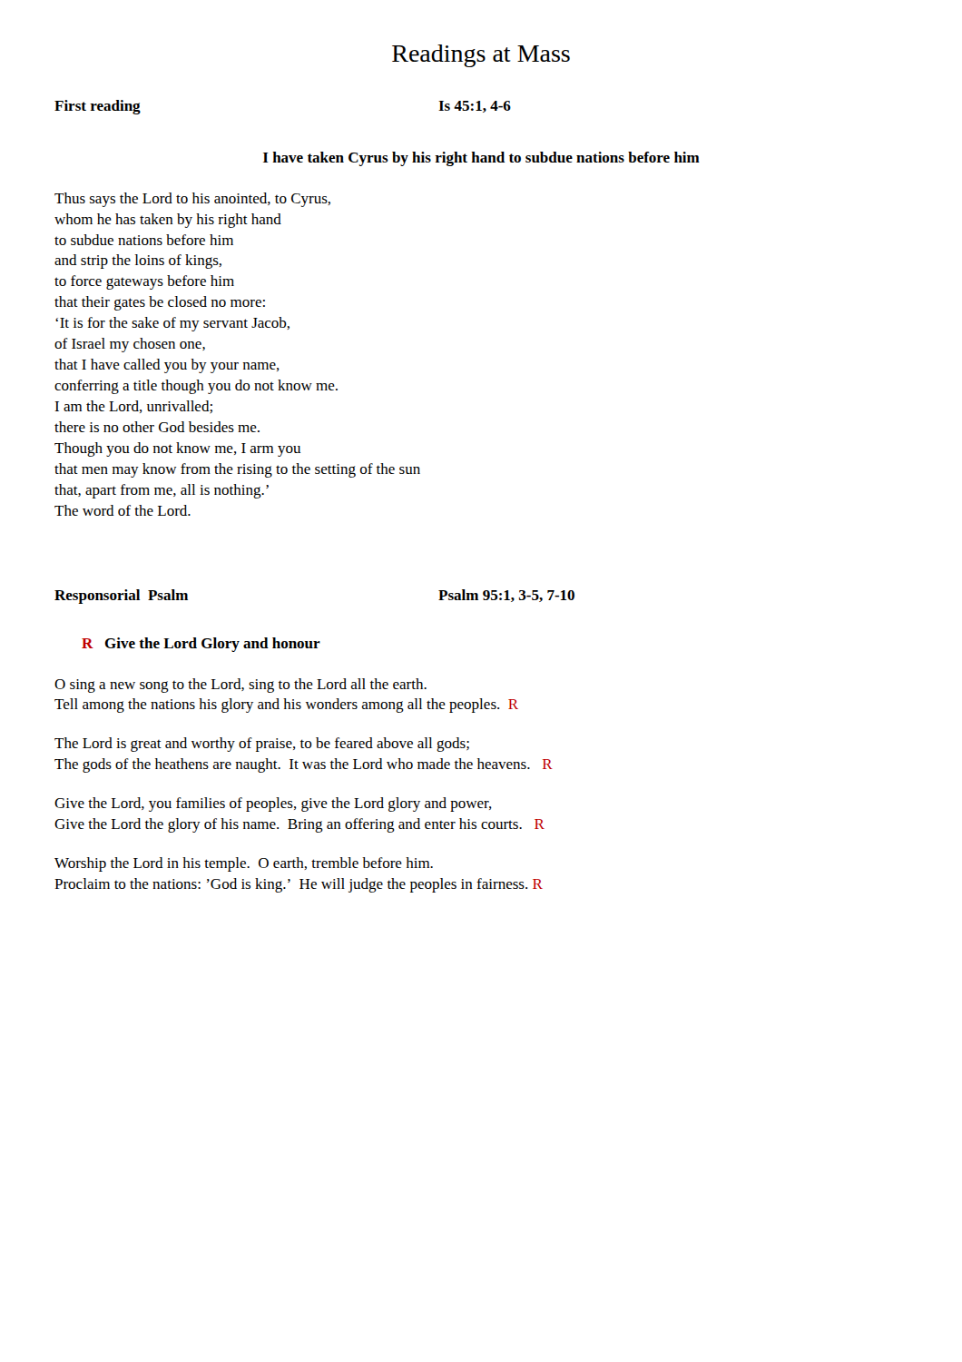Readings at Mass
First reading
Is 45:1, 4-6
I have taken Cyrus by his right hand to subdue nations before him
Thus says the Lord to his anointed, to Cyrus,
whom he has taken by his right hand
to subdue nations before him
and strip the loins of kings,
to force gateways before him
that their gates be closed no more:
‘It is for the sake of my servant Jacob,
of Israel my chosen one,
that I have called you by your name,
conferring a title though you do not know me.
I am the Lord, unrivalled;
there is no other God besides me.
Though you do not know me, I arm you
that men may know from the rising to the setting of the sun
that, apart from me, all is nothing.’
The word of the Lord.
Responsorial Psalm
Psalm 95:1, 3-5, 7-10
R Give the Lord Glory and honour
O sing a new song to the Lord, sing to the Lord all the earth.
Tell among the nations his glory and his wonders among all the peoples. R
The Lord is great and worthy of praise, to be feared above all gods;
The gods of the heathens are naught. It was the Lord who made the heavens. R
Give the Lord, you families of peoples, give the Lord glory and power,
Give the Lord the glory of his name. Bring an offering and enter his courts. R
Worship the Lord in his temple. O earth, tremble before him.
Proclaim to the nations: ’God is king.’ He will judge the peoples in fairness. R